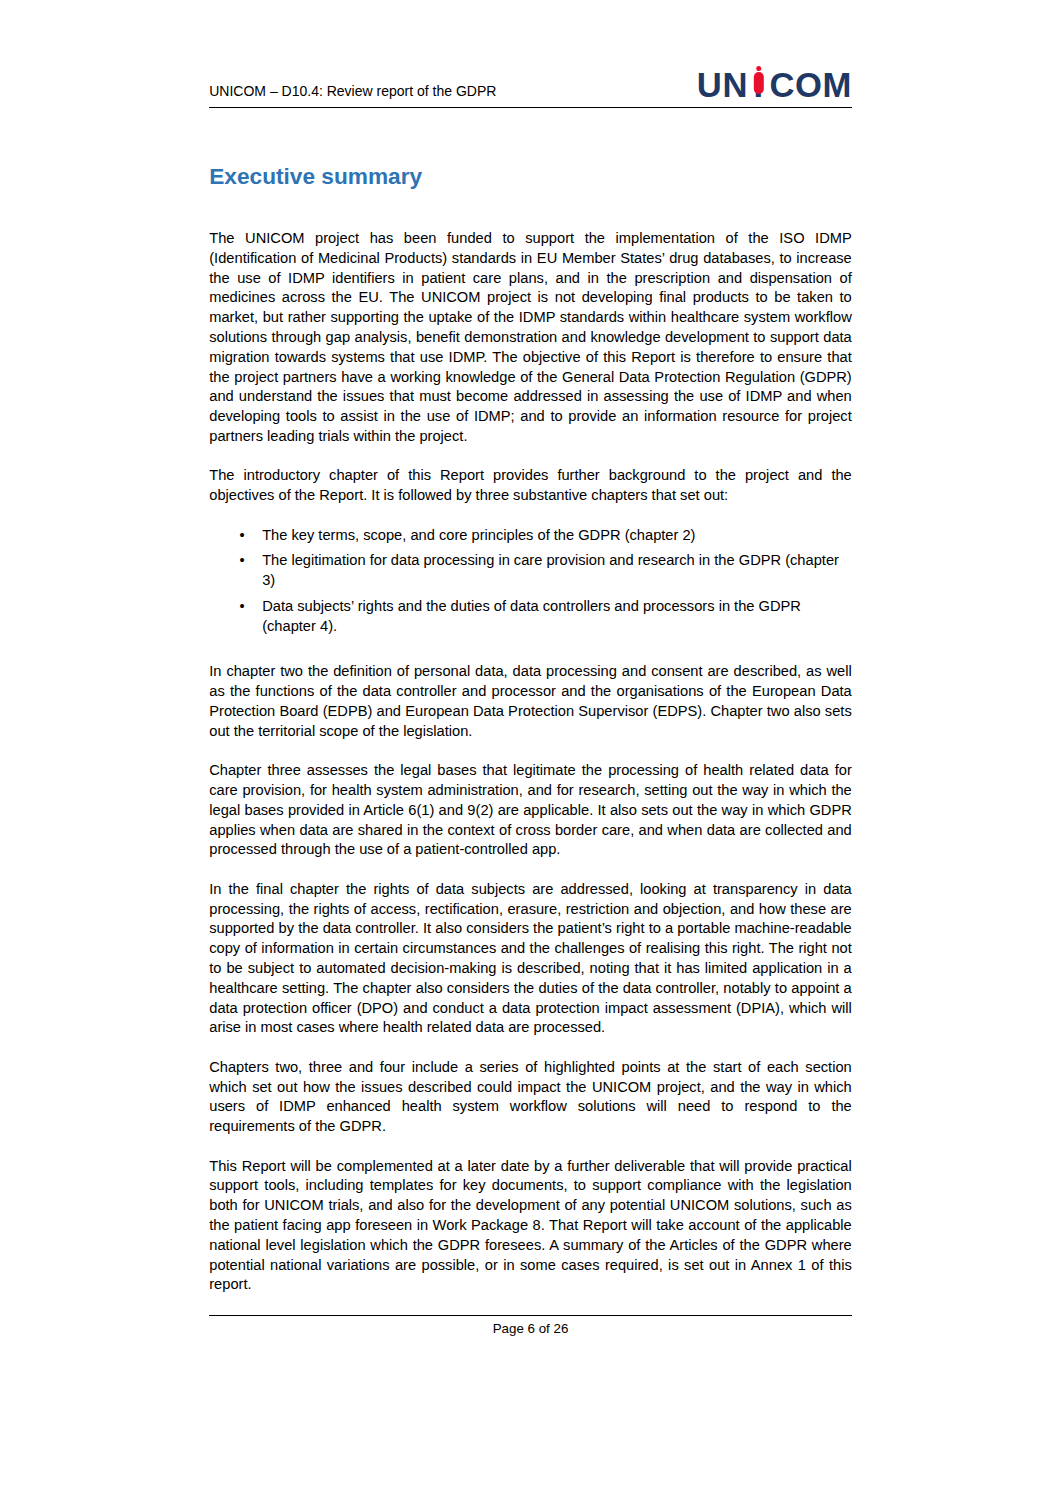UNICOM – D10.4: Review report of the GDPR
UNICOM
Executive summary
The UNICOM project has been funded to support the implementation of the ISO IDMP (Identification of Medicinal Products) standards in EU Member States’ drug databases, to increase the use of IDMP identifiers in patient care plans, and in the prescription and dispensation of medicines across the EU. The UNICOM project is not developing final products to be taken to market, but rather supporting the uptake of the IDMP standards within healthcare system workflow solutions through gap analysis, benefit demonstration and knowledge development to support data migration towards systems that use IDMP. The objective of this Report is therefore to ensure that the project partners have a working knowledge of the General Data Protection Regulation (GDPR) and understand the issues that must become addressed in assessing the use of IDMP and when developing tools to assist in the use of IDMP; and to provide an information resource for project partners leading trials within the project.
The introductory chapter of this Report provides further background to the project and the objectives of the Report. It is followed by three substantive chapters that set out:
The key terms, scope, and core principles of the GDPR (chapter 2)
The legitimation for data processing in care provision and research in the GDPR (chapter 3)
Data subjects’ rights and the duties of data controllers and processors in the GDPR (chapter 4).
In chapter two the definition of personal data, data processing and consent are described, as well as the functions of the data controller and processor and the organisations of the European Data Protection Board (EDPB) and European Data Protection Supervisor (EDPS). Chapter two also sets out the territorial scope of the legislation.
Chapter three assesses the legal bases that legitimate the processing of health related data for care provision, for health system administration, and for research, setting out the way in which the legal bases provided in Article 6(1) and 9(2) are applicable. It also sets out the way in which GDPR applies when data are shared in the context of cross border care, and when data are collected and processed through the use of a patient-controlled app.
In the final chapter the rights of data subjects are addressed, looking at transparency in data processing, the rights of access, rectification, erasure, restriction and objection, and how these are supported by the data controller. It also considers the patient’s right to a portable machine-readable copy of information in certain circumstances and the challenges of realising this right. The right not to be subject to automated decision-making is described, noting that it has limited application in a healthcare setting. The chapter also considers the duties of the data controller, notably to appoint a data protection officer (DPO) and conduct a data protection impact assessment (DPIA), which will arise in most cases where health related data are processed.
Chapters two, three and four include a series of highlighted points at the start of each section which set out how the issues described could impact the UNICOM project, and the way in which users of IDMP enhanced health system workflow solutions will need to respond to the requirements of the GDPR.
This Report will be complemented at a later date by a further deliverable that will provide practical support tools, including templates for key documents, to support compliance with the legislation both for UNICOM trials, and also for the development of any potential UNICOM solutions, such as the patient facing app foreseen in Work Package 8. That Report will take account of the applicable national level legislation which the GDPR foresees. A summary of the Articles of the GDPR where potential national variations are possible, or in some cases required, is set out in Annex 1 of this report.
Page 6 of 26